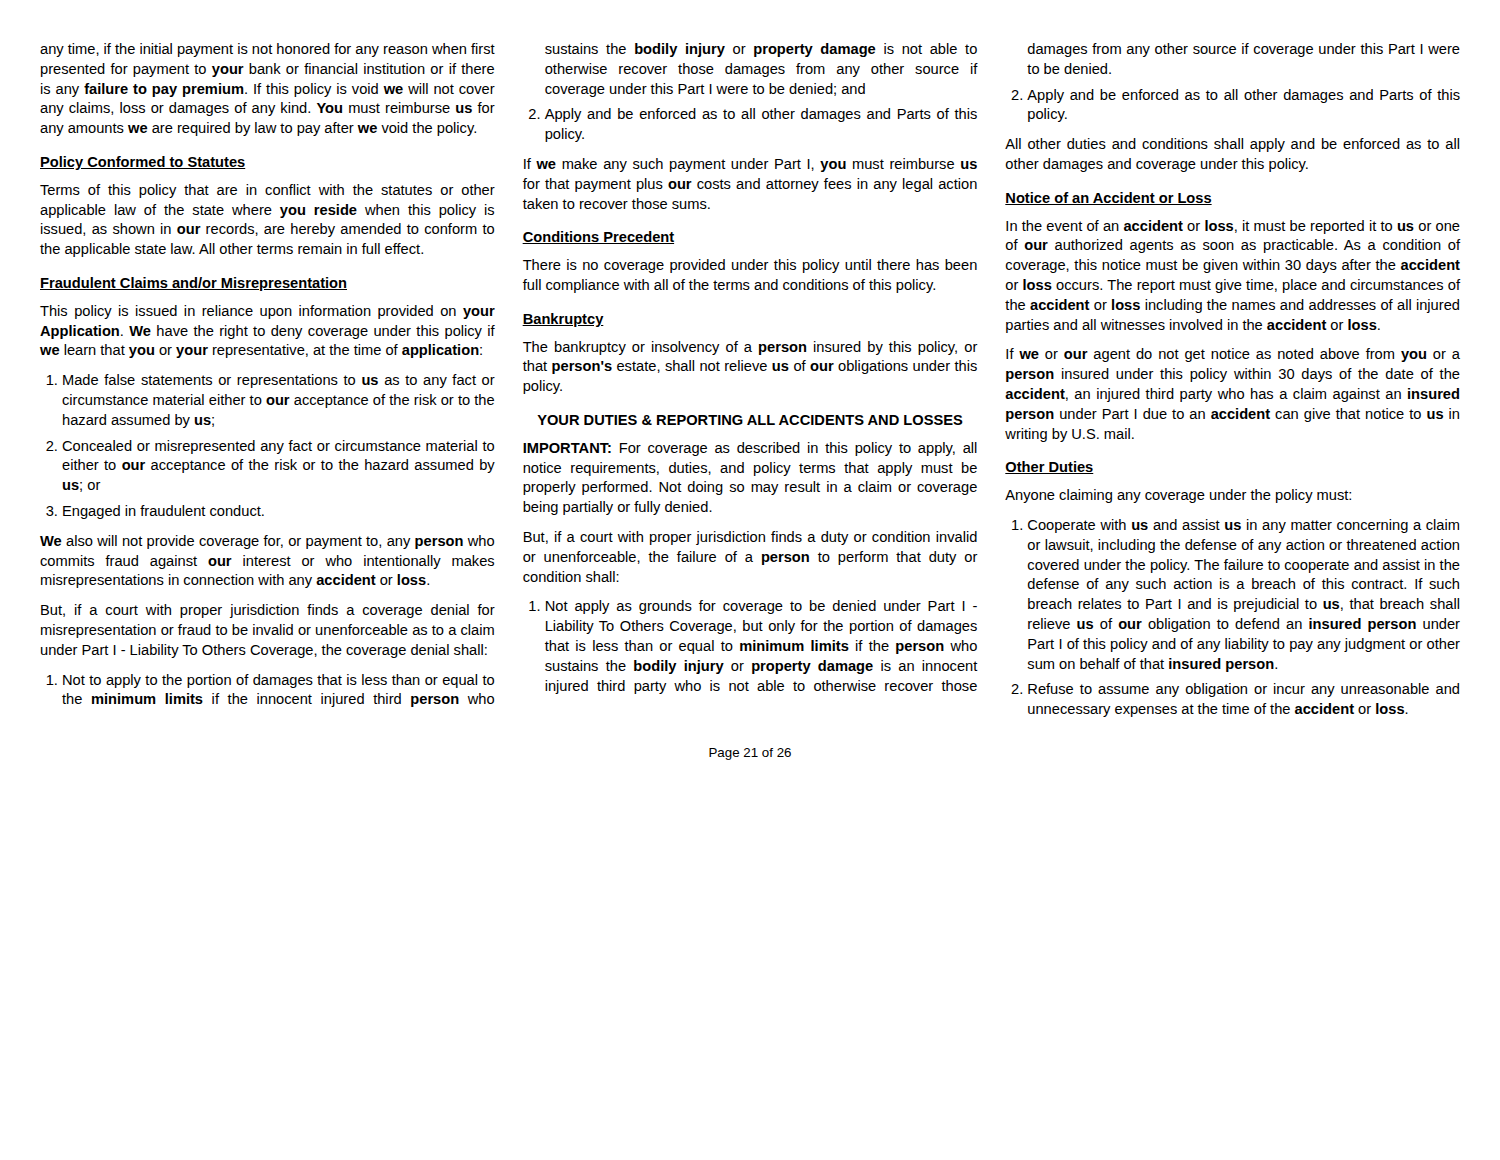any time, if the initial payment is not honored for any reason when first presented for payment to your bank or financial institution or if there is any failure to pay premium. If this policy is void we will not cover any claims, loss or damages of any kind. You must reimburse us for any amounts we are required by law to pay after we void the policy.
Policy Conformed to Statutes
Terms of this policy that are in conflict with the statutes or other applicable law of the state where you reside when this policy is issued, as shown in our records, are hereby amended to conform to the applicable state law. All other terms remain in full effect.
Fraudulent Claims and/or Misrepresentation
This policy is issued in reliance upon information provided on your Application. We have the right to deny coverage under this policy if we learn that you or your representative, at the time of application:
Made false statements or representations to us as to any fact or circumstance material either to our acceptance of the risk or to the hazard assumed by us;
Concealed or misrepresented any fact or circumstance material to either to our acceptance of the risk or to the hazard assumed by us; or
Engaged in fraudulent conduct.
We also will not provide coverage for, or payment to, any person who commits fraud against our interest or who intentionally makes misrepresentations in connection with any accident or loss.
But, if a court with proper jurisdiction finds a coverage denial for misrepresentation or fraud to be invalid or unenforceable as to a claim under Part I - Liability To Others Coverage, the coverage denial shall:
Not to apply to the portion of damages that is less than or equal to the minimum limits if the innocent injured third person who sustains the bodily injury or property damage is not able to otherwise recover those damages from any other source if coverage under this Part I were to be denied; and
Apply and be enforced as to all other damages and Parts of this policy.
If we make any such payment under Part I, you must reimburse us for that payment plus our costs and attorney fees in any legal action taken to recover those sums.
Conditions Precedent
There is no coverage provided under this policy until there has been full compliance with all of the terms and conditions of this policy.
Bankruptcy
The bankruptcy or insolvency of a person insured by this policy, or that person's estate, shall not relieve us of our obligations under this policy.
YOUR DUTIES & REPORTING ALL ACCIDENTS AND LOSSES
IMPORTANT: For coverage as described in this policy to apply, all notice requirements, duties, and policy terms that apply must be properly performed. Not doing so may result in a claim or coverage being partially or fully denied.
But, if a court with proper jurisdiction finds a duty or condition invalid or unenforceable, the failure of a person to perform that duty or condition shall:
Not apply as grounds for coverage to be denied under Part I - Liability To Others Coverage, but only for the portion of damages that is less than or equal to minimum limits if the person who sustains the bodily injury or property damage is an innocent injured third party who is not able to otherwise recover those damages from any other source if coverage under this Part I were to be denied.
Apply and be enforced as to all other damages and Parts of this policy.
All other duties and conditions shall apply and be enforced as to all other damages and coverage under this policy.
Notice of an Accident or Loss
In the event of an accident or loss, it must be reported it to us or one of our authorized agents as soon as practicable. As a condition of coverage, this notice must be given within 30 days after the accident or loss occurs. The report must give time, place and circumstances of the accident or loss including the names and addresses of all injured parties and all witnesses involved in the accident or loss.
If we or our agent do not get notice as noted above from you or a person insured under this policy within 30 days of the date of the accident, an injured third party who has a claim against an insured person under Part I due to an accident can give that notice to us in writing by U.S. mail.
Other Duties
Anyone claiming any coverage under the policy must:
Cooperate with us and assist us in any matter concerning a claim or lawsuit, including the defense of any action or threatened action covered under the policy. The failure to cooperate and assist in the defense of any such action is a breach of this contract. If such breach relates to Part I and is prejudicial to us, that breach shall relieve us of our obligation to defend an insured person under Part I of this policy and of any liability to pay any judgment or other sum on behalf of that insured person.
Refuse to assume any obligation or incur any unreasonable and unnecessary expenses at the time of the accident or loss.
Page 21 of 26